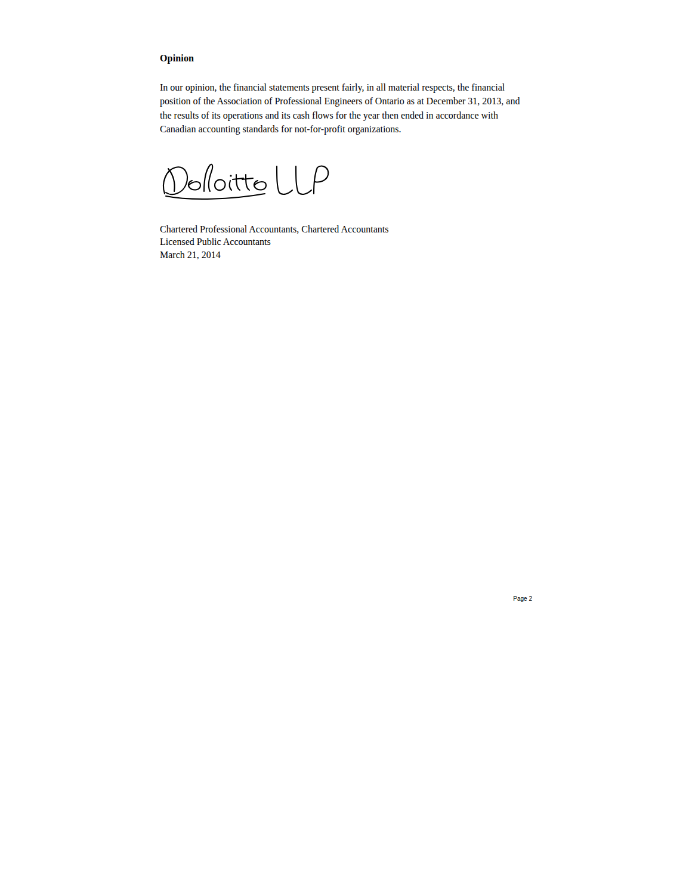Opinion
In our opinion, the financial statements present fairly, in all material respects, the financial position of the Association of Professional Engineers of Ontario as at December 31, 2013, and the results of its operations and its cash flows for the year then ended in accordance with Canadian accounting standards for not-for-profit organizations.
Chartered Professional Accountants, Chartered Accountants
Licensed Public Accountants
March 21, 2014
Page 2